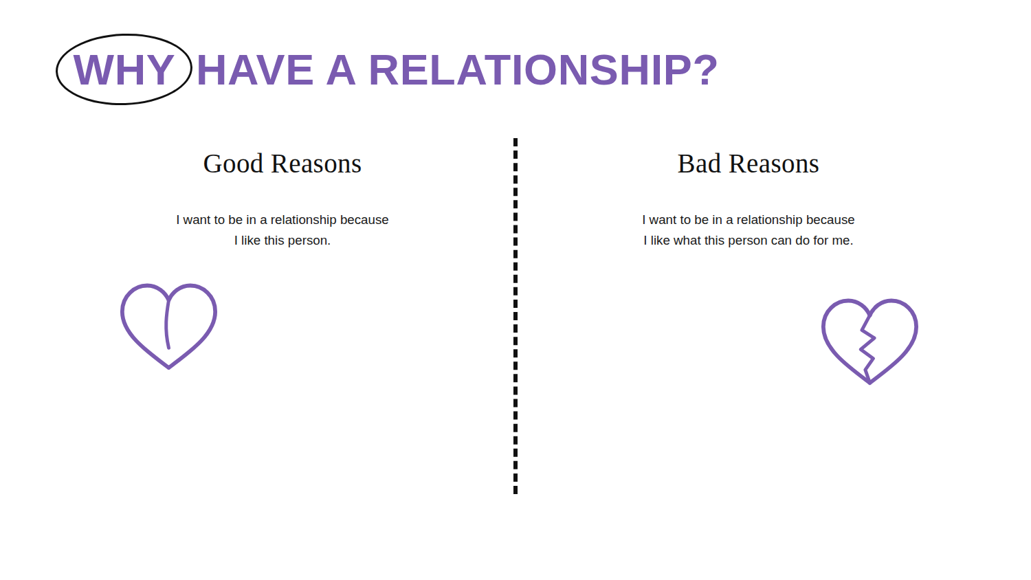WHY HAVE A RELATIONSHIP?
Good Reasons
I want to be in a relationship because I like this person.
Bad Reasons
I want to be in a relationship because I like what this person can do for me.